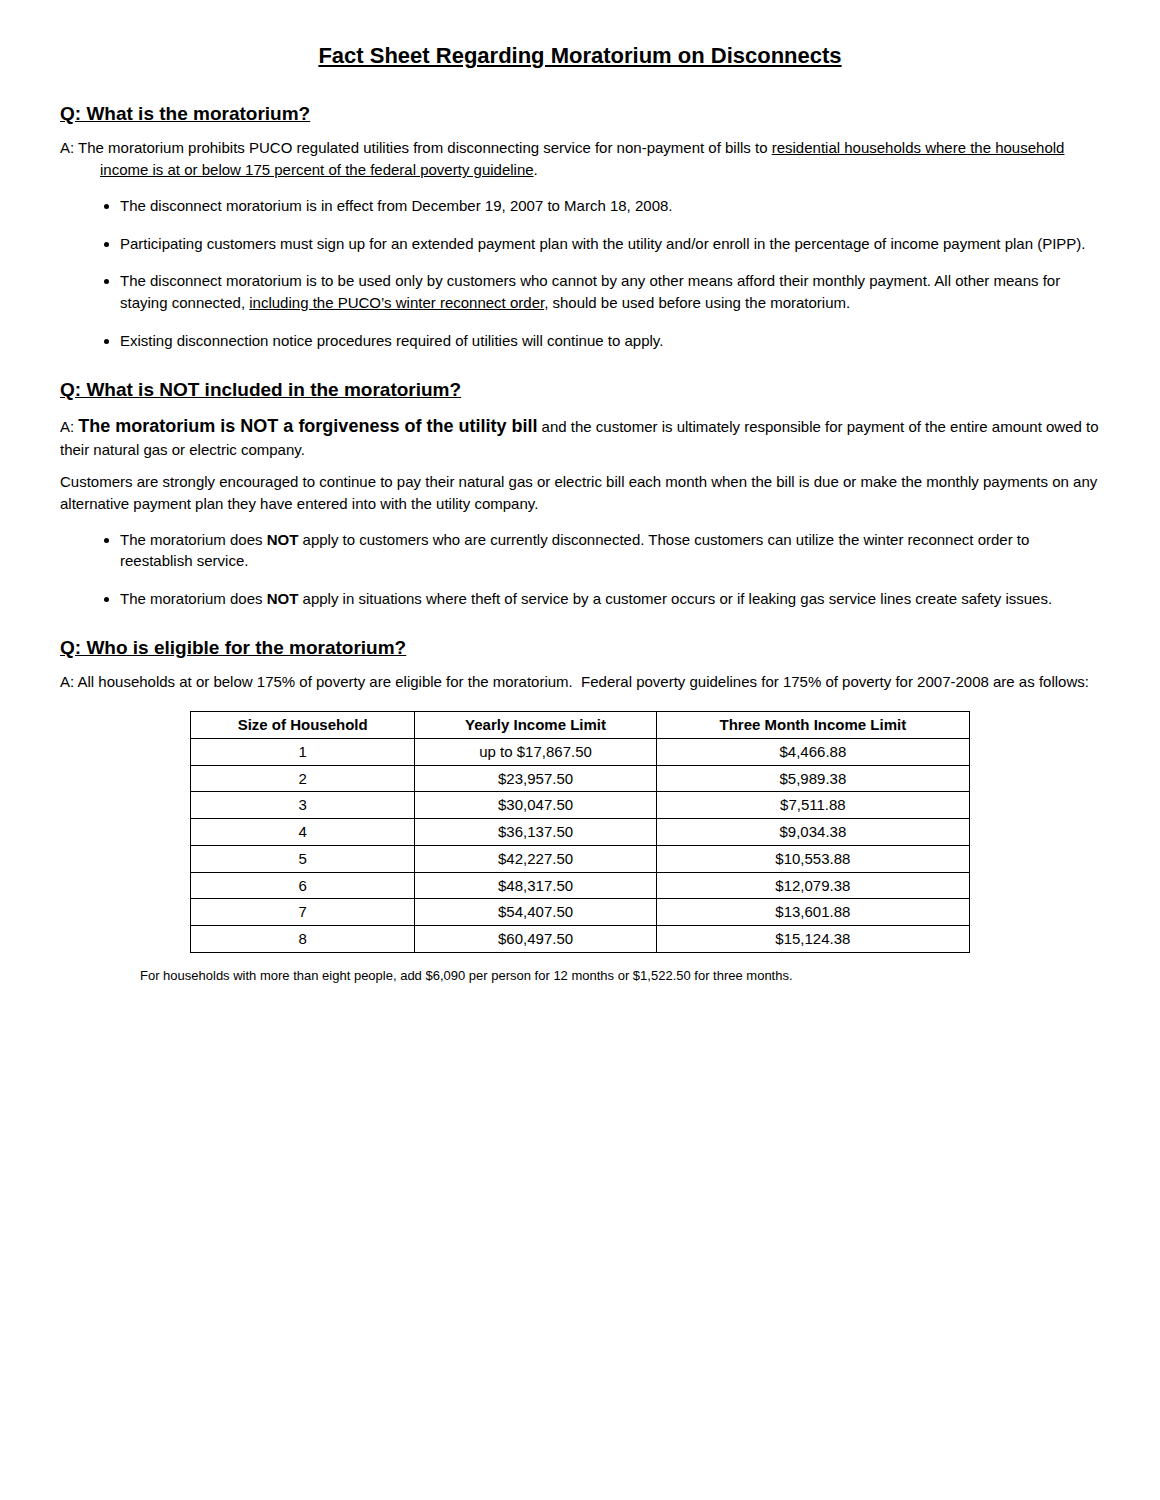Fact Sheet Regarding Moratorium on Disconnects
Q: What is the moratorium?
A: The moratorium prohibits PUCO regulated utilities from disconnecting service for non-payment of bills to residential households where the household income is at or below 175 percent of the federal poverty guideline.
The disconnect moratorium is in effect from December 19, 2007 to March 18, 2008.
Participating customers must sign up for an extended payment plan with the utility and/or enroll in the percentage of income payment plan (PIPP).
The disconnect moratorium is to be used only by customers who cannot by any other means afford their monthly payment. All other means for staying connected, including the PUCO’s winter reconnect order, should be used before using the moratorium.
Existing disconnection notice procedures required of utilities will continue to apply.
Q: What is NOT included in the moratorium?
A: The moratorium is NOT a forgiveness of the utility bill and the customer is ultimately responsible for payment of the entire amount owed to their natural gas or electric company.
Customers are strongly encouraged to continue to pay their natural gas or electric bill each month when the bill is due or make the monthly payments on any alternative payment plan they have entered into with the utility company.
The moratorium does NOT apply to customers who are currently disconnected. Those customers can utilize the winter reconnect order to reestablish service.
The moratorium does NOT apply in situations where theft of service by a customer occurs or if leaking gas service lines create safety issues.
Q: Who is eligible for the moratorium?
A: All households at or below 175% of poverty are eligible for the moratorium. Federal poverty guidelines for 175% of poverty for 2007-2008 are as follows:
| Size of Household | Yearly Income Limit | Three Month Income Limit |
| --- | --- | --- |
| 1 | up to $17,867.50 | $4,466.88 |
| 2 | $23,957.50 | $5,989.38 |
| 3 | $30,047.50 | $7,511.88 |
| 4 | $36,137.50 | $9,034.38 |
| 5 | $42,227.50 | $10,553.88 |
| 6 | $48,317.50 | $12,079.38 |
| 7 | $54,407.50 | $13,601.88 |
| 8 | $60,497.50 | $15,124.38 |
For households with more than eight people, add $6,090 per person for 12 months or $1,522.50 for three months.